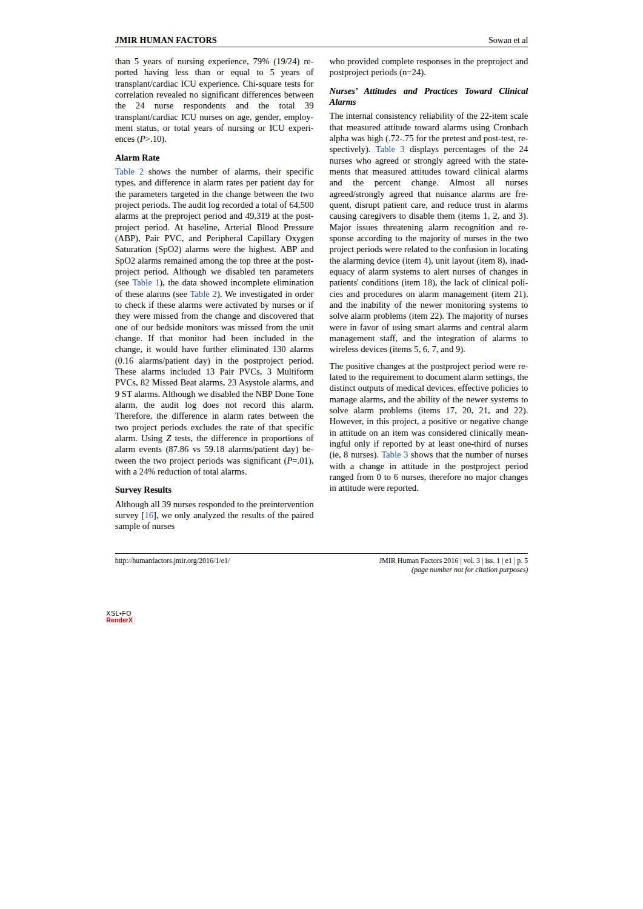JMIR HUMAN FACTORS
Sowan et al
than 5 years of nursing experience, 79% (19/24) reported having less than or equal to 5 years of transplant/cardiac ICU experience. Chi-square tests for correlation revealed no significant differences between the 24 nurse respondents and the total 39 transplant/cardiac ICU nurses on age, gender, employment status, or total years of nursing or ICU experiences (P>.10).
Alarm Rate
Table 2 shows the number of alarms, their specific types, and difference in alarm rates per patient day for the parameters targeted in the change between the two project periods. The audit log recorded a total of 64,500 alarms at the preproject period and 49,319 at the postproject period. At baseline, Arterial Blood Pressure (ABP), Pair PVC, and Peripheral Capillary Oxygen Saturation (SpO2) alarms were the highest. ABP and SpO2 alarms remained among the top three at the postproject period. Although we disabled ten parameters (see Table 1), the data showed incomplete elimination of these alarms (see Table 2). We investigated in order to check if these alarms were activated by nurses or if they were missed from the change and discovered that one of our bedside monitors was missed from the unit change. If that monitor had been included in the change, it would have further eliminated 130 alarms (0.16 alarms/patient day) in the postproject period. These alarms included 13 Pair PVCs, 3 Multiform PVCs, 82 Missed Beat alarms, 23 Asystole alarms, and 9 ST alarms. Although we disabled the NBP Done Tone alarm, the audit log does not record this alarm. Therefore, the difference in alarm rates between the two project periods excludes the rate of that specific alarm. Using Z tests, the difference in proportions of alarm events (87.86 vs 59.18 alarms/patient day) between the two project periods was significant (P=.01), with a 24% reduction of total alarms.
Survey Results
Although all 39 nurses responded to the preintervention survey [16], we only analyzed the results of the paired sample of nurses
who provided complete responses in the preproject and postproject periods (n=24).
Nurses’ Attitudes and Practices Toward Clinical Alarms
The internal consistency reliability of the 22-item scale that measured attitude toward alarms using Cronbach alpha was high (.72-.75 for the pretest and post-test, respectively). Table 3 displays percentages of the 24 nurses who agreed or strongly agreed with the statements that measured attitudes toward clinical alarms and the percent change. Almost all nurses agreed/strongly agreed that nuisance alarms are frequent, disrupt patient care, and reduce trust in alarms causing caregivers to disable them (items 1, 2, and 3). Major issues threatening alarm recognition and response according to the majority of nurses in the two project periods were related to the confusion in locating the alarming device (item 4), unit layout (item 8), inadequacy of alarm systems to alert nurses of changes in patients' conditions (item 18), the lack of clinical policies and procedures on alarm management (item 21), and the inability of the newer monitoring systems to solve alarm problems (item 22). The majority of nurses were in favor of using smart alarms and central alarm management staff, and the integration of alarms to wireless devices (items 5, 6, 7, and 9).
The positive changes at the postproject period were related to the requirement to document alarm settings, the distinct outputs of medical devices, effective policies to manage alarms, and the ability of the newer systems to solve alarm problems (items 17, 20, 21, and 22). However, in this project, a positive or negative change in attitude on an item was considered clinically meaningful only if reported by at least one-third of nurses (ie, 8 nurses). Table 3 shows that the number of nurses with a change in attitude in the postproject period ranged from 0 to 6 nurses, therefore no major changes in attitude were reported.
http://humanfactors.jmir.org/2016/1/e1/
JMIR Human Factors 2016 | vol. 3 | iss. 1 | e1 | p. 5
(page number not for citation purposes)
XSL•FO
RenderX